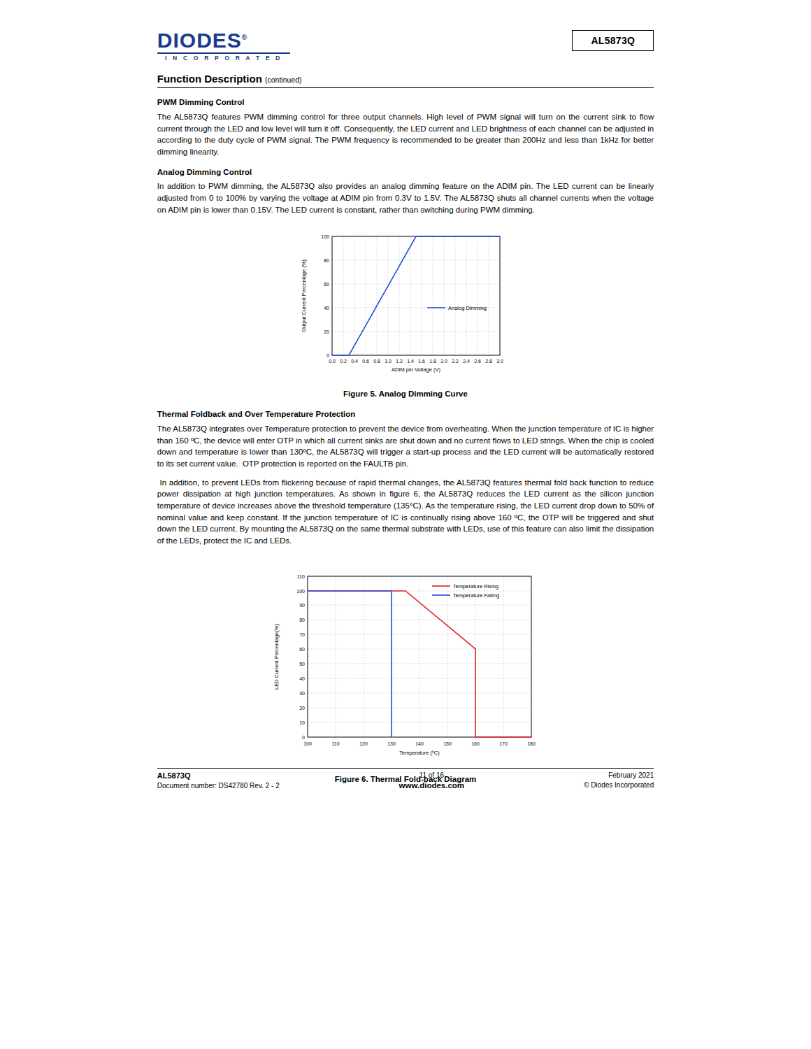DIODES® I N C O R P O R A T E D
AL5873Q
Function Description (continued)
PWM Dimming Control
The AL5873Q features PWM dimming control for three output channels. High level of PWM signal will turn on the current sink to flow current through the LED and low level will turn it off. Consequently, the LED current and LED brightness of each channel can be adjusted in according to the duty cycle of PWM signal. The PWM frequency is recommended to be greater than 200Hz and less than 1kHz for better dimming linearity.
Analog Dimming Control
In addition to PWM dimming, the AL5873Q also provides an analog dimming feature on the ADIM pin. The LED current can be linearly adjusted from 0 to 100% by varying the voltage at ADIM pin from 0.3V to 1.5V. The AL5873Q shuts all channel currents when the voltage on ADIM pin is lower than 0.15V. The LED current is constant, rather than switching during PWM dimming.
Analog Dimming 0 20 40 60 80 100 Output Current Percentage (%) 0.0 0.2 0.4 0.6 0.8 1.0 1.2 1.4 1.6 1.8 2.0 2.2 2.4 2.6 2.8 3.0 ADIM pin Voltage (V)
Figure 5. Analog Dimming Curve
Thermal Foldback and Over Temperature Protection
The AL5873Q integrates over Temperature protection to prevent the device from overheating. When the junction temperature of IC is higher than 160 ºC, the device will enter OTP in which all current sinks are shut down and no current flows to LED strings. When the chip is cooled down and temperature is lower than 130ºC, the AL5873Q will trigger a start-up process and the LED current will be automatically restored to its set current value. OTP protection is reported on the FAULTB pin.
In addition, to prevent LEDs from flickering because of rapid thermal changes, the AL5873Q features thermal fold back function to reduce power dissipation at high junction temperatures. As shown in figure 6, the AL5873Q reduces the LED current as the silicon junction temperature of device increases above the threshold temperature (135°C). As the temperature rising, the LED current drop down to 50% of nominal value and keep constant. If the junction temperature of IC is continually rising above 160 ºC, the OTP will be triggered and shut down the LED current. By mounting the AL5873Q on the same thermal substrate with LEDs, use of this feature can also limit the dissipation of the LEDs, protect the IC and LEDs.
Temperature Rising Temperature Falling 0 10 20 30 40 50 60 70 80 90 100 110 LED Current Percentage(%) 100 110 120 130 140 150 160 170 180 Temperature (ºC)
Figure 6. Thermal Fold-back Diagram
AL5873Q
Document number: DS42780 Rev. 2 - 2
11 of 16
www.diodes.com
February 2021
© Diodes Incorporated